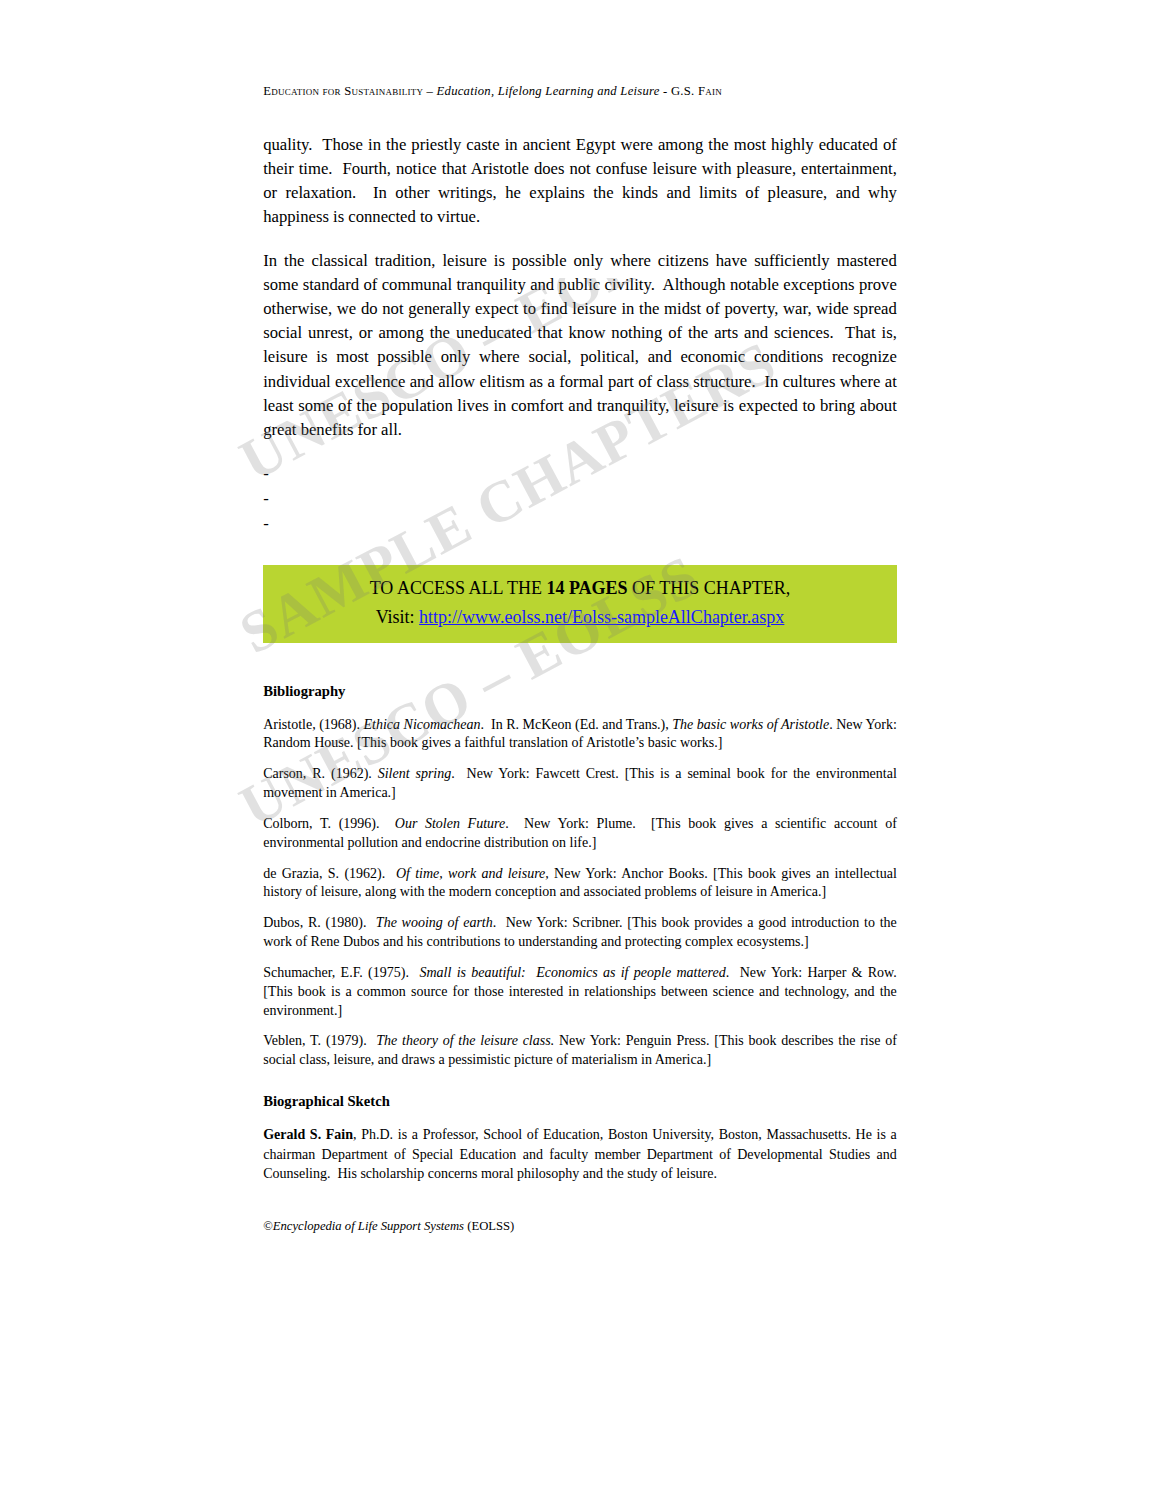Education for Sustainability – Education, Lifelong Learning and Leisure - G.S. Fain
UNESCO – EOLSS
SAMPLE CHAPTERS
UNESCO – EOLSS
quality. Those in the priestly caste in ancient Egypt were among the most highly educated of their time. Fourth, notice that Aristotle does not confuse leisure with pleasure, entertainment, or relaxation. In other writings, he explains the kinds and limits of pleasure, and why happiness is connected to virtue.
In the classical tradition, leisure is possible only where citizens have sufficiently mastered some standard of communal tranquility and public civility. Although notable exceptions prove otherwise, we do not generally expect to find leisure in the midst of poverty, war, wide spread social unrest, or among the uneducated that know nothing of the arts and sciences. That is, leisure is most possible only where social, political, and economic conditions recognize individual excellence and allow elitism as a formal part of class structure. In cultures where at least some of the population lives in comfort and tranquility, leisure is expected to bring about great benefits for all.
-
-
-
TO ACCESS ALL THE 14 PAGES OF THIS CHAPTER,
Visit: http://www.eolss.net/Eolss-sampleAllChapter.aspx
Bibliography
Aristotle, (1968). Ethica Nicomachean. In R. McKeon (Ed. and Trans.), The basic works of Aristotle. New York: Random House. [This book gives a faithful translation of Aristotle’s basic works.]
Carson, R. (1962). Silent spring. New York: Fawcett Crest. [This is a seminal book for the environmental movement in America.]
Colborn, T. (1996). Our Stolen Future. New York: Plume. [This book gives a scientific account of environmental pollution and endocrine distribution on life.]
de Grazia, S. (1962). Of time, work and leisure, New York: Anchor Books. [This book gives an intellectual history of leisure, along with the modern conception and associated problems of leisure in America.]
Dubos, R. (1980). The wooing of earth. New York: Scribner. [This book provides a good introduction to the work of Rene Dubos and his contributions to understanding and protecting complex ecosystems.]
Schumacher, E.F. (1975). Small is beautiful: Economics as if people mattered. New York: Harper & Row. [This book is a common source for those interested in relationships between science and technology, and the environment.]
Veblen, T. (1979). The theory of the leisure class. New York: Penguin Press. [This book describes the rise of social class, leisure, and draws a pessimistic picture of materialism in America.]
Biographical Sketch
Gerald S. Fain, Ph.D. is a Professor, School of Education, Boston University, Boston, Massachusetts. He is a chairman Department of Special Education and faculty member Department of Developmental Studies and Counseling. His scholarship concerns moral philosophy and the study of leisure.
©Encyclopedia of Life Support Systems (EOLSS)